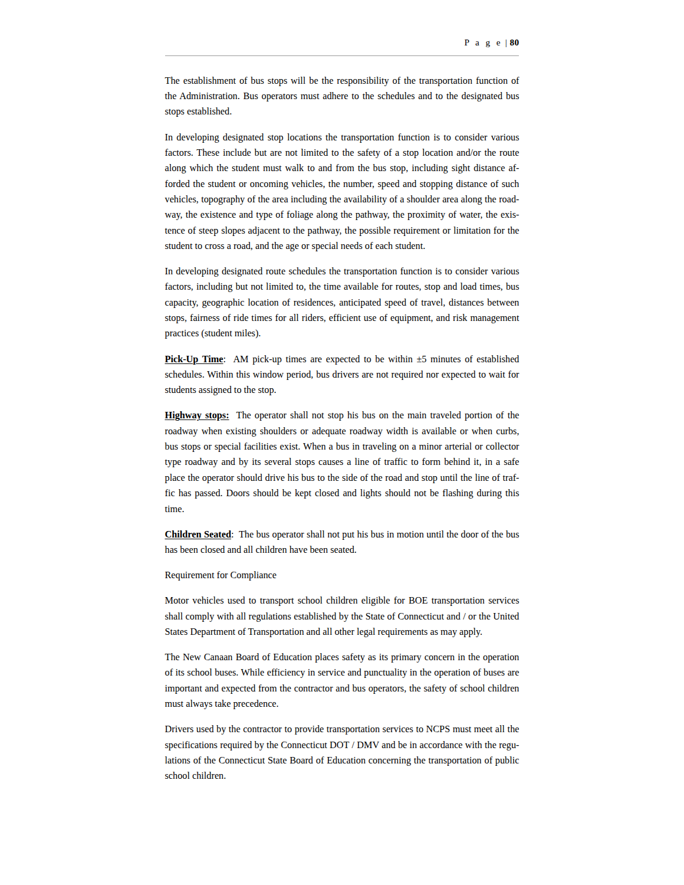P a g e | 80
The establishment of bus stops will be the responsibility of the transportation function of the Administration. Bus operators must adhere to the schedules and to the designated bus stops established.
In developing designated stop locations the transportation function is to consider various factors. These include but are not limited to the safety of a stop location and/or the route along which the student must walk to and from the bus stop, including sight distance afforded the student or oncoming vehicles, the number, speed and stopping distance of such vehicles, topography of the area including the availability of a shoulder area along the roadway, the existence and type of foliage along the pathway, the proximity of water, the existence of steep slopes adjacent to the pathway, the possible requirement or limitation for the student to cross a road, and the age or special needs of each student.
In developing designated route schedules the transportation function is to consider various factors, including but not limited to, the time available for routes, stop and load times, bus capacity, geographic location of residences, anticipated speed of travel, distances between stops, fairness of ride times for all riders, efficient use of equipment, and risk management practices (student miles).
Pick-Up Time: AM pick-up times are expected to be within ±5 minutes of established schedules. Within this window period, bus drivers are not required nor expected to wait for students assigned to the stop.
Highway stops: The operator shall not stop his bus on the main traveled portion of the roadway when existing shoulders or adequate roadway width is available or when curbs, bus stops or special facilities exist. When a bus in traveling on a minor arterial or collector type roadway and by its several stops causes a line of traffic to form behind it, in a safe place the operator should drive his bus to the side of the road and stop until the line of traffic has passed. Doors should be kept closed and lights should not be flashing during this time.
Children Seated: The bus operator shall not put his bus in motion until the door of the bus has been closed and all children have been seated.
Requirement for Compliance
Motor vehicles used to transport school children eligible for BOE transportation services shall comply with all regulations established by the State of Connecticut and / or the United States Department of Transportation and all other legal requirements as may apply.
The New Canaan Board of Education places safety as its primary concern in the operation of its school buses. While efficiency in service and punctuality in the operation of buses are important and expected from the contractor and bus operators, the safety of school children must always take precedence.
Drivers used by the contractor to provide transportation services to NCPS must meet all the specifications required by the Connecticut DOT / DMV and be in accordance with the regulations of the Connecticut State Board of Education concerning the transportation of public school children.